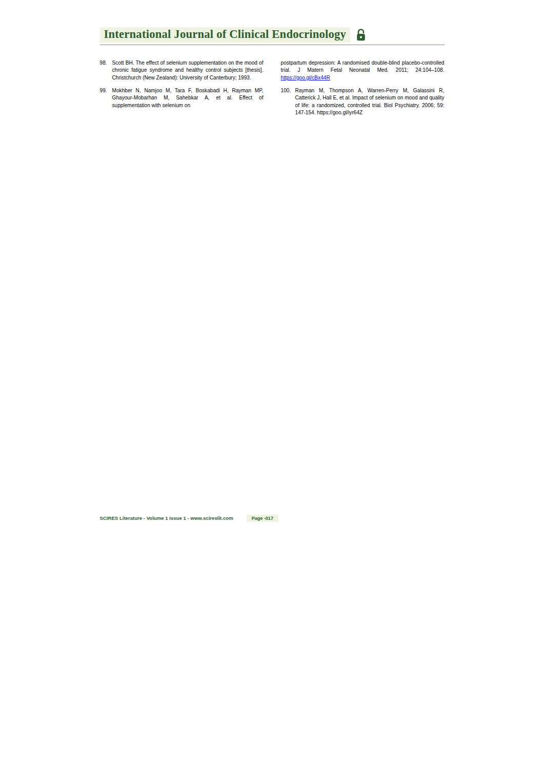International Journal of Clinical Endocrinology
98.
Scott BH. The effect of selenium supplementation on the mood of chronic fatigue syndrome and healthy control subjects [thesis]. Christchurch (New Zealand): University of Canterbury; 1993.
99.
Mokhber N, Namjoo M, Tara F, Boskabadi H, Rayman MP, Ghayour-Mobarhan M, Sahebkar A, et al. Effect of supplementation with selenium on
postpartum depression: A randomised double-blind placebo-controlled trial. J Matern Fetal Neonatal Med. 2011; 24:104–108. https://goo.gl/cBx44R
100.
Rayman M, Thompson A, Warren-Perry M, Galassini R, Catterick J, Hall E, et al. Impact of selenium on mood and quality of life: a randomized, controlled trial. Biol Psychiatry. 2006; 59: 147-154. https://goo.gl/iyr64Z
SCIRES Literature - Volume 1 Issue 1 - www.scireslit.com
Page -017